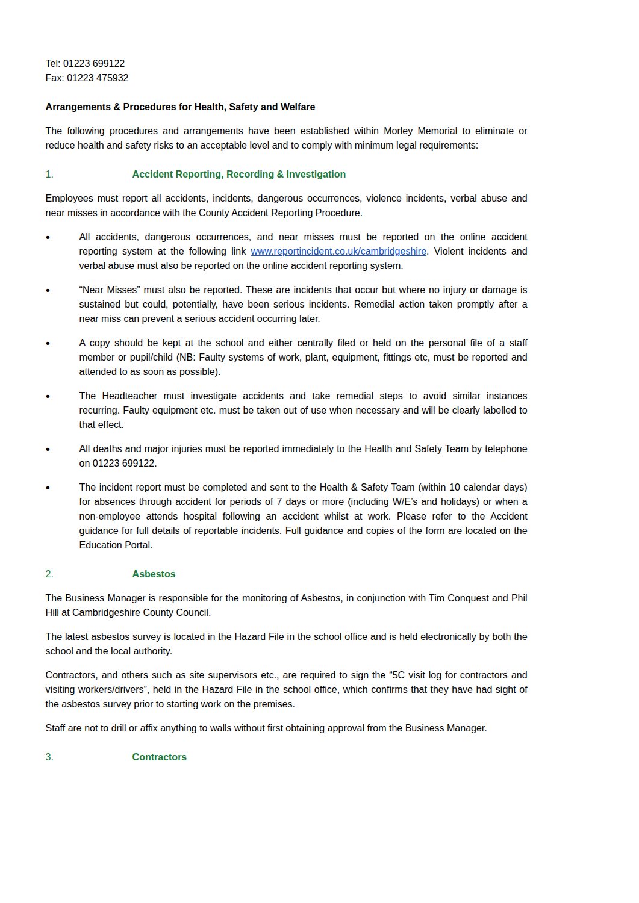Tel: 01223 699122
Fax: 01223 475932
Arrangements & Procedures for Health, Safety and Welfare
The following procedures and arrangements have been established within Morley Memorial to eliminate or reduce health and safety risks to an acceptable level and to comply with minimum legal requirements:
1. Accident Reporting, Recording & Investigation
Employees must report all accidents, incidents, dangerous occurrences, violence incidents, verbal abuse and near misses in accordance with the County Accident Reporting Procedure.
All accidents, dangerous occurrences, and near misses must be reported on the online accident reporting system at the following link www.reportincident.co.uk/cambridgeshire. Violent incidents and verbal abuse must also be reported on the online accident reporting system.
“Near Misses” must also be reported. These are incidents that occur but where no injury or damage is sustained but could, potentially, have been serious incidents. Remedial action taken promptly after a near miss can prevent a serious accident occurring later.
A copy should be kept at the school and either centrally filed or held on the personal file of a staff member or pupil/child (NB: Faulty systems of work, plant, equipment, fittings etc, must be reported and attended to as soon as possible).
The Headteacher must investigate accidents and take remedial steps to avoid similar instances recurring. Faulty equipment etc. must be taken out of use when necessary and will be clearly labelled to that effect.
All deaths and major injuries must be reported immediately to the Health and Safety Team by telephone on 01223 699122.
The incident report must be completed and sent to the Health & Safety Team (within 10 calendar days) for absences through accident for periods of 7 days or more (including W/E’s and holidays) or when a non-employee attends hospital following an accident whilst at work. Please refer to the Accident guidance for full details of reportable incidents. Full guidance and copies of the form are located on the Education Portal.
2. Asbestos
The Business Manager is responsible for the monitoring of Asbestos, in conjunction with Tim Conquest and Phil Hill at Cambridgeshire County Council.
The latest asbestos survey is located in the Hazard File in the school office and is held electronically by both the school and the local authority.
Contractors, and others such as site supervisors etc., are required to sign the “5C visit log for contractors and visiting workers/drivers”, held in the Hazard File in the school office, which confirms that they have had sight of the asbestos survey prior to starting work on the premises.
Staff are not to drill or affix anything to walls without first obtaining approval from the Business Manager.
3. Contractors